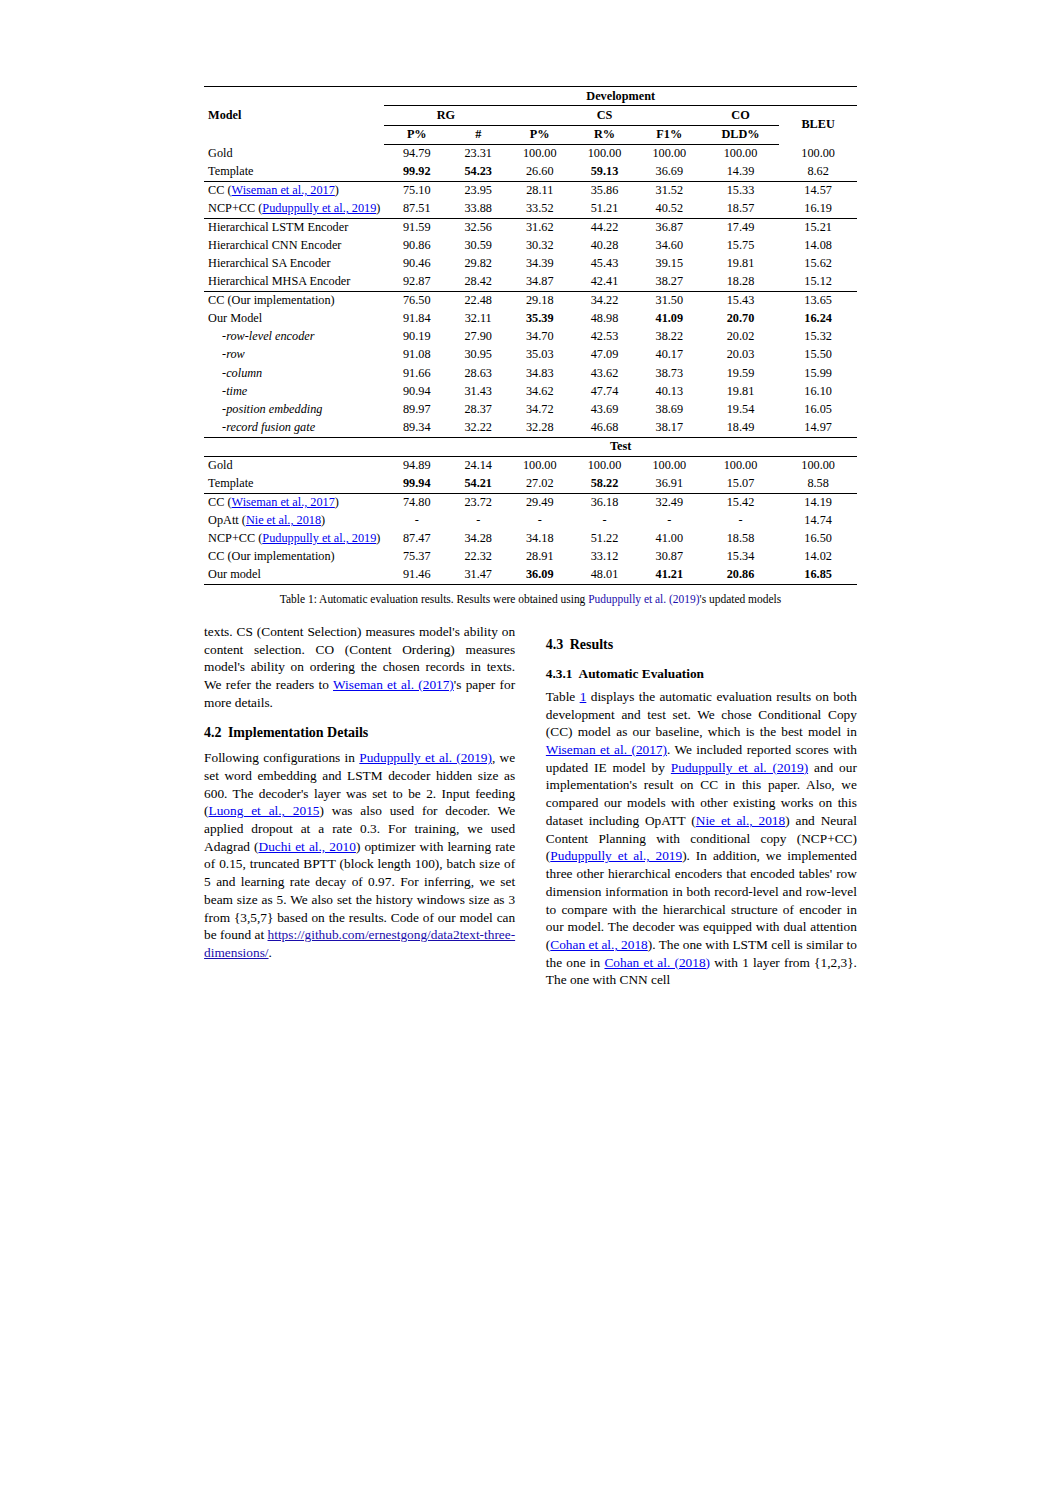| Model | Development |
| --- | --- |
| RG | CS | CO | BLEU |
| P% | # | P% | R% | F1% | DLD% |
| Gold | 94.79 | 23.31 | 100.00 | 100.00 | 100.00 | 100.00 | 100.00 |
| Template | 99.92 | 54.23 | 26.60 | 59.13 | 36.69 | 14.39 | 8.62 |
| CC ( Wiseman et al., 2017 ) | 75.10 | 23.95 | 28.11 | 35.86 | 31.52 | 15.33 | 14.57 |
| NCP+CC ( Puduppully et al., 2019 ) | 87.51 | 33.88 | 33.52 | 51.21 | 40.52 | 18.57 | 16.19 |
| Hierarchical LSTM Encoder | 91.59 | 32.56 | 31.62 | 44.22 | 36.87 | 17.49 | 15.21 |
| Hierarchical CNN Encoder | 90.86 | 30.59 | 30.32 | 40.28 | 34.60 | 15.75 | 14.08 |
| Hierarchical SA Encoder | 90.46 | 29.82 | 34.39 | 45.43 | 39.15 | 19.81 | 15.62 |
| Hierarchical MHSA Encoder | 92.87 | 28.42 | 34.87 | 42.41 | 38.27 | 18.28 | 15.12 |
| CC (Our implementation) | 76.50 | 22.48 | 29.18 | 34.22 | 31.50 | 15.43 | 13.65 |
| Our Model | 91.84 | 32.11 | 35.39 | 48.98 | 41.09 | 20.70 | 16.24 |
| -row-level encoder | 90.19 | 27.90 | 34.70 | 42.53 | 38.22 | 20.02 | 15.32 |
| -row | 91.08 | 30.95 | 35.03 | 47.09 | 40.17 | 20.03 | 15.50 |
| -column | 91.66 | 28.63 | 34.83 | 43.62 | 38.73 | 19.59 | 15.99 |
| -time | 90.94 | 31.43 | 34.62 | 47.74 | 40.13 | 19.81 | 16.10 |
| -position embedding | 89.97 | 28.37 | 34.72 | 43.69 | 38.69 | 19.54 | 16.05 |
| -record fusion gate | 89.34 | 32.22 | 32.28 | 46.68 | 38.17 | 18.49 | 14.97 |
| | Test |
| Gold | 94.89 | 24.14 | 100.00 | 100.00 | 100.00 | 100.00 | 100.00 |
| Template | 99.94 | 54.21 | 27.02 | 58.22 | 36.91 | 15.07 | 8.58 |
| CC ( Wiseman et al., 2017 ) | 74.80 | 23.72 | 29.49 | 36.18 | 32.49 | 15.42 | 14.19 |
| OpAtt ( Nie et al., 2018 ) | - | - | - | - | - | - | 14.74 |
| NCP+CC ( Puduppully et al., 2019 ) | 87.47 | 34.28 | 34.18 | 51.22 | 41.00 | 18.58 | 16.50 |
| CC (Our implementation) | 75.37 | 22.32 | 28.91 | 33.12 | 30.87 | 15.34 | 14.02 |
| Our model | 91.46 | 31.47 | 36.09 | 48.01 | 41.21 | 20.86 | 16.85 |
Table 1: Automatic evaluation results. Results were obtained using Puduppully et al. (2019)'s updated models
texts. CS (Content Selection) measures model's ability on content selection. CO (Content Ordering) measures model's ability on ordering the chosen records in texts. We refer the readers to Wiseman et al. (2017)'s paper for more details.
4.2 Implementation Details
Following configurations in Puduppully et al. (2019), we set word embedding and LSTM decoder hidden size as 600. The decoder's layer was set to be 2. Input feeding (Luong et al., 2015) was also used for decoder. We applied dropout at a rate 0.3. For training, we used Adagrad (Duchi et al., 2010) optimizer with learning rate of 0.15, truncated BPTT (block length 100), batch size of 5 and learning rate decay of 0.97. For inferring, we set beam size as 5. We also set the history windows size as 3 from {3,5,7} based on the results. Code of our model can be found at https://github.com/ernestgong/data2text-three-dimensions/.
4.3 Results
4.3.1 Automatic Evaluation
Table 1 displays the automatic evaluation results on both development and test set. We chose Conditional Copy (CC) model as our baseline, which is the best model in Wiseman et al. (2017). We included reported scores with updated IE model by Puduppully et al. (2019) and our implementation's result on CC in this paper. Also, we compared our models with other existing works on this dataset including OpATT (Nie et al., 2018) and Neural Content Planning with conditional copy (NCP+CC) (Puduppully et al., 2019). In addition, we implemented three other hierarchical encoders that encoded tables' row dimension information in both record-level and row-level to compare with the hierarchical structure of encoder in our model. The decoder was equipped with dual attention (Cohan et al., 2018). The one with LSTM cell is similar to the one in Cohan et al. (2018) with 1 layer from {1,2,3}. The one with CNN cell